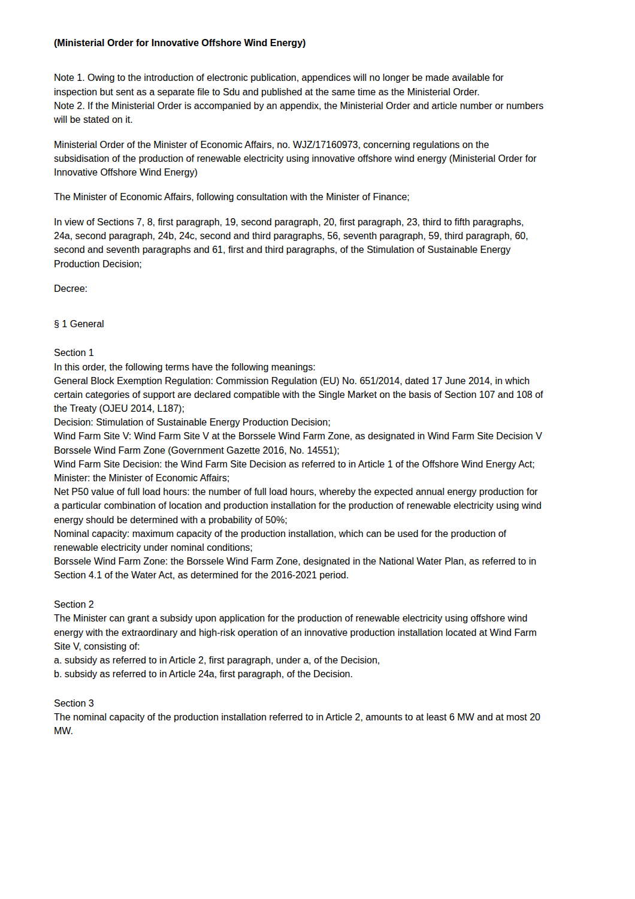(Ministerial Order for Innovative Offshore Wind Energy)
Note 1. Owing to the introduction of electronic publication, appendices will no longer be made available for inspection but sent as a separate file to Sdu and published at the same time as the Ministerial Order.
Note 2. If the Ministerial Order is accompanied by an appendix, the Ministerial Order and article number or numbers will be stated on it.
Ministerial Order of the Minister of Economic Affairs, no. WJZ/17160973, concerning regulations on the subsidisation of the production of renewable electricity using innovative offshore wind energy (Ministerial Order for Innovative Offshore Wind Energy)
The Minister of Economic Affairs, following consultation with the Minister of Finance;
In view of Sections 7, 8, first paragraph, 19, second paragraph, 20, first paragraph, 23, third to fifth paragraphs, 24a, second paragraph, 24b, 24c, second and third paragraphs, 56, seventh paragraph, 59, third paragraph, 60, second and seventh paragraphs and 61, first and third paragraphs, of the Stimulation of Sustainable Energy Production Decision;
Decree:
§ 1 General
Section 1
In this order, the following terms have the following meanings:
General Block Exemption Regulation: Commission Regulation (EU) No. 651/2014, dated 17 June 2014, in which certain categories of support are declared compatible with the Single Market on the basis of Section 107 and 108 of the Treaty (OJEU 2014, L187);
Decision: Stimulation of Sustainable Energy Production Decision;
Wind Farm Site V: Wind Farm Site V at the Borssele Wind Farm Zone, as designated in Wind Farm Site Decision V Borssele Wind Farm Zone (Government Gazette 2016, No. 14551);
Wind Farm Site Decision: the Wind Farm Site Decision as referred to in Article 1 of the Offshore Wind Energy Act;
Minister: the Minister of Economic Affairs;
Net P50 value of full load hours: the number of full load hours, whereby the expected annual energy production for a particular combination of location and production installation for the production of renewable electricity using wind energy should be determined with a probability of 50%;
Nominal capacity: maximum capacity of the production installation, which can be used for the production of renewable electricity under nominal conditions;
Borssele Wind Farm Zone: the Borssele Wind Farm Zone, designated in the National Water Plan, as referred to in Section 4.1 of the Water Act, as determined for the 2016-2021 period.
Section 2
The Minister can grant a subsidy upon application for the production of renewable electricity using offshore wind energy with the extraordinary and high-risk operation of an innovative production installation located at Wind Farm Site V, consisting of:
a. subsidy as referred to in Article 2, first paragraph, under a, of the Decision,
b. subsidy as referred to in Article 24a, first paragraph, of the Decision.
Section 3
The nominal capacity of the production installation referred to in Article 2, amounts to at least 6 MW and at most 20 MW.